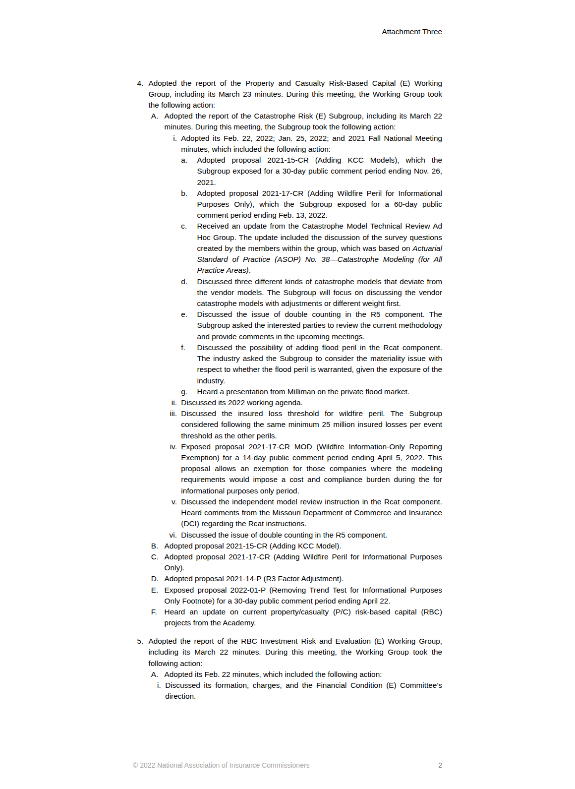Attachment Three
4. Adopted the report of the Property and Casualty Risk-Based Capital (E) Working Group, including its March 23 minutes. During this meeting, the Working Group took the following action:
A. Adopted the report of the Catastrophe Risk (E) Subgroup, including its March 22 minutes. During this meeting, the Subgroup took the following action:
i. Adopted its Feb. 22, 2022; Jan. 25, 2022; and 2021 Fall National Meeting minutes, which included the following action:
a. Adopted proposal 2021-15-CR (Adding KCC Models), which the Subgroup exposed for a 30-day public comment period ending Nov. 26, 2021.
b. Adopted proposal 2021-17-CR (Adding Wildfire Peril for Informational Purposes Only), which the Subgroup exposed for a 60-day public comment period ending Feb. 13, 2022.
c. Received an update from the Catastrophe Model Technical Review Ad Hoc Group. The update included the discussion of the survey questions created by the members within the group, which was based on Actuarial Standard of Practice (ASOP) No. 38—Catastrophe Modeling (for All Practice Areas).
d. Discussed three different kinds of catastrophe models that deviate from the vendor models. The Subgroup will focus on discussing the vendor catastrophe models with adjustments or different weight first.
e. Discussed the issue of double counting in the R5 component. The Subgroup asked the interested parties to review the current methodology and provide comments in the upcoming meetings.
f. Discussed the possibility of adding flood peril in the Rcat component. The industry asked the Subgroup to consider the materiality issue with respect to whether the flood peril is warranted, given the exposure of the industry.
g. Heard a presentation from Milliman on the private flood market.
ii. Discussed its 2022 working agenda.
iii. Discussed the insured loss threshold for wildfire peril. The Subgroup considered following the same minimum 25 million insured losses per event threshold as the other perils.
iv. Exposed proposal 2021-17-CR MOD (Wildfire Information-Only Reporting Exemption) for a 14-day public comment period ending April 5, 2022. This proposal allows an exemption for those companies where the modeling requirements would impose a cost and compliance burden during the for informational purposes only period.
v. Discussed the independent model review instruction in the Rcat component. Heard comments from the Missouri Department of Commerce and Insurance (DCI) regarding the Rcat instructions.
vi. Discussed the issue of double counting in the R5 component.
B. Adopted proposal 2021-15-CR (Adding KCC Model).
C. Adopted proposal 2021-17-CR (Adding Wildfire Peril for Informational Purposes Only).
D. Adopted proposal 2021-14-P (R3 Factor Adjustment).
E. Exposed proposal 2022-01-P (Removing Trend Test for Informational Purposes Only Footnote) for a 30-day public comment period ending April 22.
F. Heard an update on current property/casualty (P/C) risk-based capital (RBC) projects from the Academy.
5. Adopted the report of the RBC Investment Risk and Evaluation (E) Working Group, including its March 22 minutes. During this meeting, the Working Group took the following action:
A. Adopted its Feb. 22 minutes, which included the following action:
i. Discussed its formation, charges, and the Financial Condition (E) Committee’s direction.
© 2022 National Association of Insurance Commissioners 2